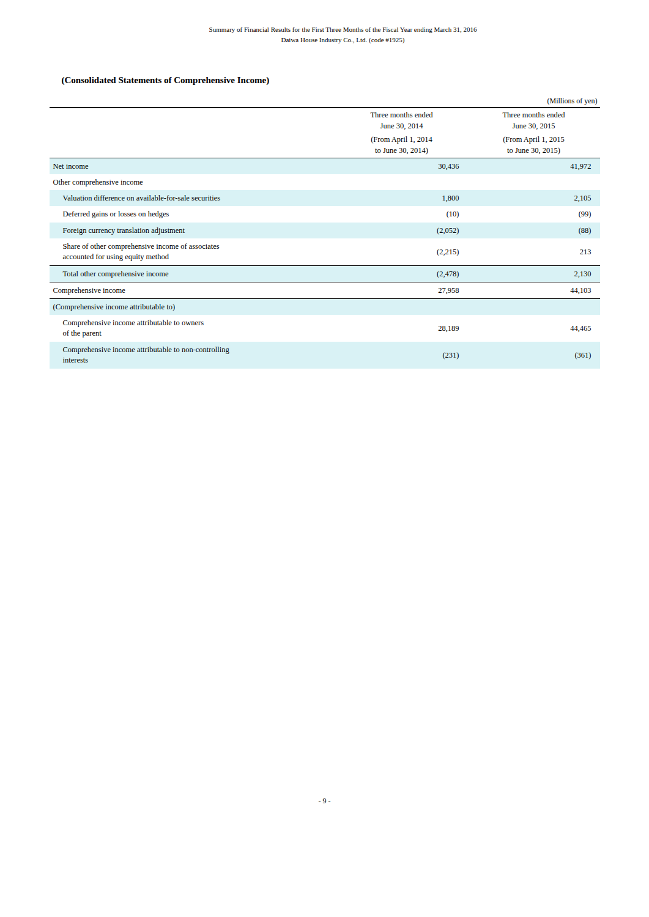Summary of Financial Results for the First Three Months of the Fiscal Year ending March 31, 2016
Daiwa House Industry Co., Ltd. (code #1925)
(Consolidated Statements of Comprehensive Income)
(Millions of yen)
| | Three months ended June 30, 2014 | Three months ended June 30, 2015 |
| --- | --- | --- |
| | (From April 1, 2014 to June 30, 2014) | (From April 1, 2015 to June 30, 2015) |
| Net income | 30,436 | 41,972 |
| Other comprehensive income | | |
| Valuation difference on available-for-sale securities | 1,800 | 2,105 |
| Deferred gains or losses on hedges | (10) | (99) |
| Foreign currency translation adjustment | (2,052) | (88) |
| Share of other comprehensive income of associates accounted for using equity method | (2,215) | 213 |
| Total other comprehensive income | (2,478) | 2,130 |
| Comprehensive income | 27,958 | 44,103 |
| (Comprehensive income attributable to) | | |
| Comprehensive income attributable to owners of the parent | 28,189 | 44,465 |
| Comprehensive income attributable to non-controlling interests | (231) | (361) |
- 9 -